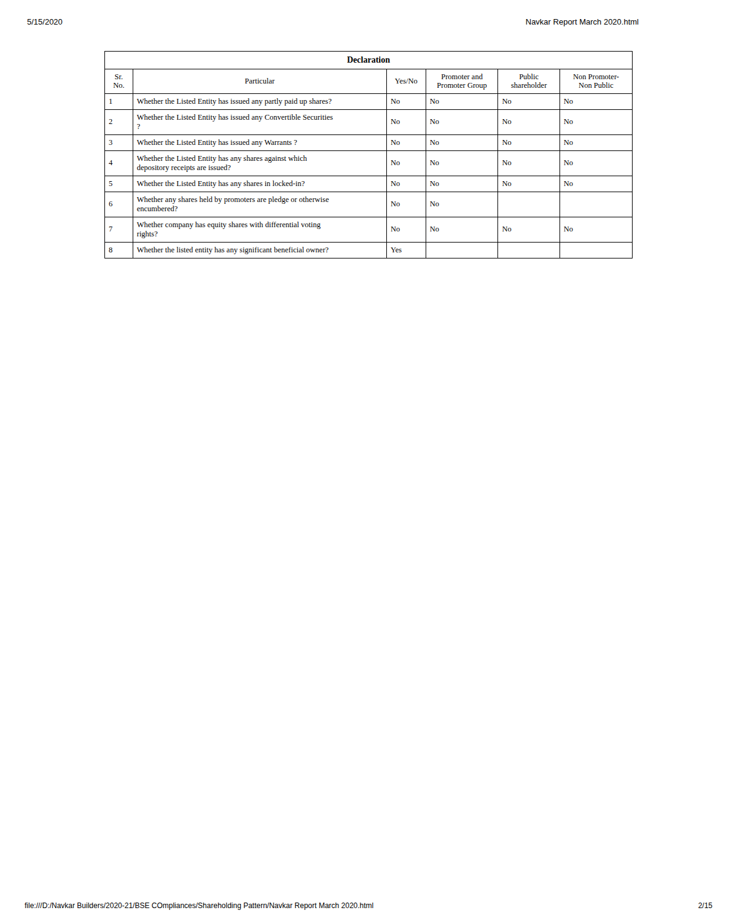5/15/2020
Navkar Report March 2020.html
| Declaration |
| --- |
| Sr. No. | Particular | Yes/No | Promoter and Promoter Group | Public shareholder | Non Promoter- Non Public |
| 1 | Whether the Listed Entity has issued any partly paid up shares? | No | No | No | No |
| 2 | Whether the Listed Entity has issued any Convertible Securities ? | No | No | No | No |
| 3 | Whether the Listed Entity has issued any Warrants ? | No | No | No | No |
| 4 | Whether the Listed Entity has any shares against which depository receipts are issued? | No | No | No | No |
| 5 | Whether the Listed Entity has any shares in locked-in? | No | No | No | No |
| 6 | Whether any shares held by promoters are pledge or otherwise encumbered? | No | No | | |
| 7 | Whether company has equity shares with differential voting rights? | No | No | No | No |
| 8 | Whether the listed entity has any significant beneficial owner? | Yes | | | |
file:///D:/Navkar Builders/2020-21/BSE COmpliances/Shareholding Pattern/Navkar Report March 2020.html
2/15